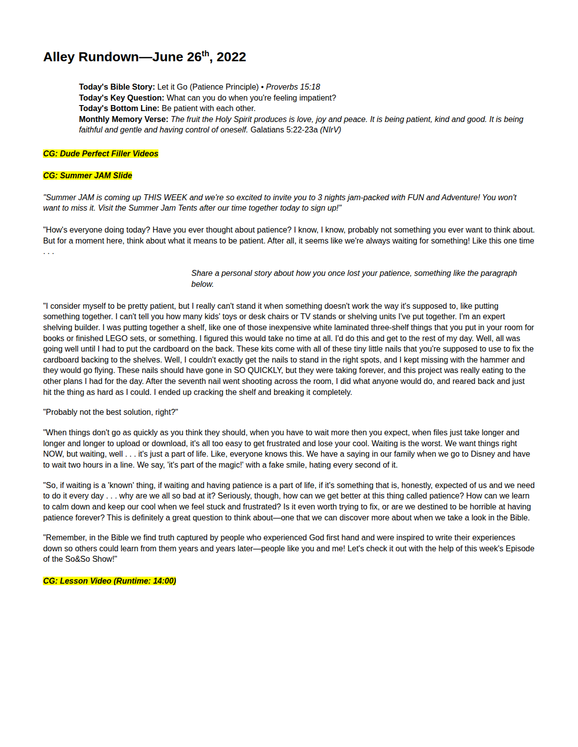Alley Rundown—June 26th, 2022
Today's Bible Story: Let it Go (Patience Principle) • Proverbs 15:18
Today's Key Question: What can you do when you're feeling impatient?
Today's Bottom Line: Be patient with each other.
Monthly Memory Verse: The fruit the Holy Spirit produces is love, joy and peace. It is being patient, kind and good. It is being faithful and gentle and having control of oneself. Galatians 5:22-23a (NIrV)
CG: Dude Perfect Filler Videos
CG: Summer JAM Slide
"Summer JAM is coming up THIS WEEK and we're so excited to invite you to 3 nights jam-packed with FUN and Adventure! You won't want to miss it. Visit the Summer Jam Tents after our time together today to sign up!"
"How's everyone doing today? Have you ever thought about patience? I know, I know, probably not something you ever want to think about. But for a moment here, think about what it means to be patient. After all, it seems like we're always waiting for something! Like this one time . . .
Share a personal story about how you once lost your patience, something like the paragraph below.
"I consider myself to be pretty patient, but I really can't stand it when something doesn't work the way it's supposed to, like putting something together. I can't tell you how many kids' toys or desk chairs or TV stands or shelving units I've put together. I'm an expert shelving builder. I was putting together a shelf, like one of those inexpensive white laminated three-shelf things that you put in your room for books or finished LEGO sets, or something. I figured this would take no time at all. I'd do this and get to the rest of my day. Well, all was going well until I had to put the cardboard on the back. These kits come with all of these tiny little nails that you're supposed to use to fix the cardboard backing to the shelves. Well, I couldn't exactly get the nails to stand in the right spots, and I kept missing with the hammer and they would go flying. These nails should have gone in SO QUICKLY, but they were taking forever, and this project was really eating to the other plans I had for the day. After the seventh nail went shooting across the room, I did what anyone would do, and reared back and just hit the thing as hard as I could. I ended up cracking the shelf and breaking it completely.
"Probably not the best solution, right?"
"When things don't go as quickly as you think they should, when you have to wait more then you expect, when files just take longer and longer and longer to upload or download, it's all too easy to get frustrated and lose your cool. Waiting is the worst. We want things right NOW, but waiting, well . . . it's just a part of life. Like, everyone knows this. We have a saying in our family when we go to Disney and have to wait two hours in a line. We say, 'it's part of the magic!' with a fake smile, hating every second of it.
"So, if waiting is a 'known' thing, if waiting and having patience is a part of life, if it's something that is, honestly, expected of us and we need to do it every day . . . why are we all so bad at it? Seriously, though, how can we get better at this thing called patience? How can we learn to calm down and keep our cool when we feel stuck and frustrated? Is it even worth trying to fix, or are we destined to be horrible at having patience forever? This is definitely a great question to think about—one that we can discover more about when we take a look in the Bible.
"Remember, in the Bible we find truth captured by people who experienced God first hand and were inspired to write their experiences down so others could learn from them years and years later—people like you and me! Let's check it out with the help of this week's Episode of the So&So Show!"
CG: Lesson Video (Runtime: 14:00)